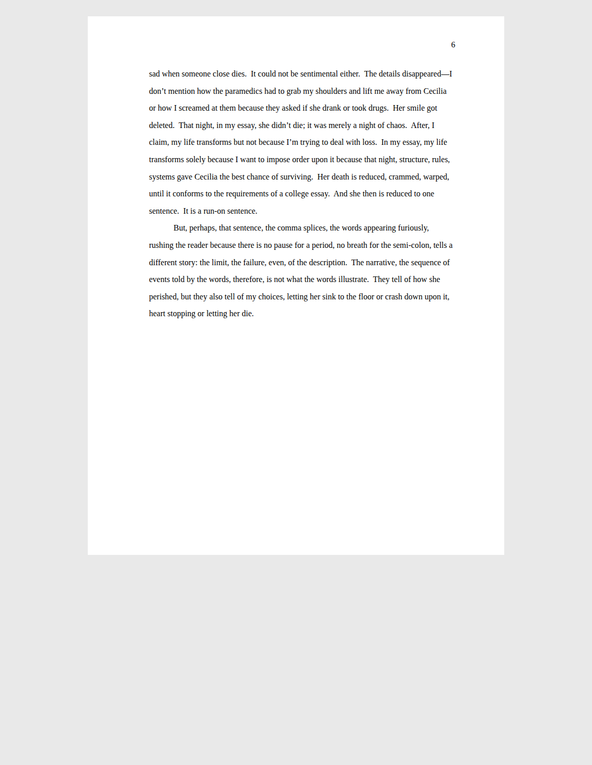6
sad when someone close dies. It could not be sentimental either. The details disappeared—I don’t mention how the paramedics had to grab my shoulders and lift me away from Cecilia or how I screamed at them because they asked if she drank or took drugs. Her smile got deleted. That night, in my essay, she didn’t die; it was merely a night of chaos. After, I claim, my life transforms but not because I’m trying to deal with loss. In my essay, my life transforms solely because I want to impose order upon it because that night, structure, rules, systems gave Cecilia the best chance of surviving. Her death is reduced, crammed, warped, until it conforms to the requirements of a college essay. And she then is reduced to one sentence. It is a run-on sentence.
But, perhaps, that sentence, the comma splices, the words appearing furiously, rushing the reader because there is no pause for a period, no breath for the semi-colon, tells a different story: the limit, the failure, even, of the description. The narrative, the sequence of events told by the words, therefore, is not what the words illustrate. They tell of how she perished, but they also tell of my choices, letting her sink to the floor or crash down upon it, heart stopping or letting her die.